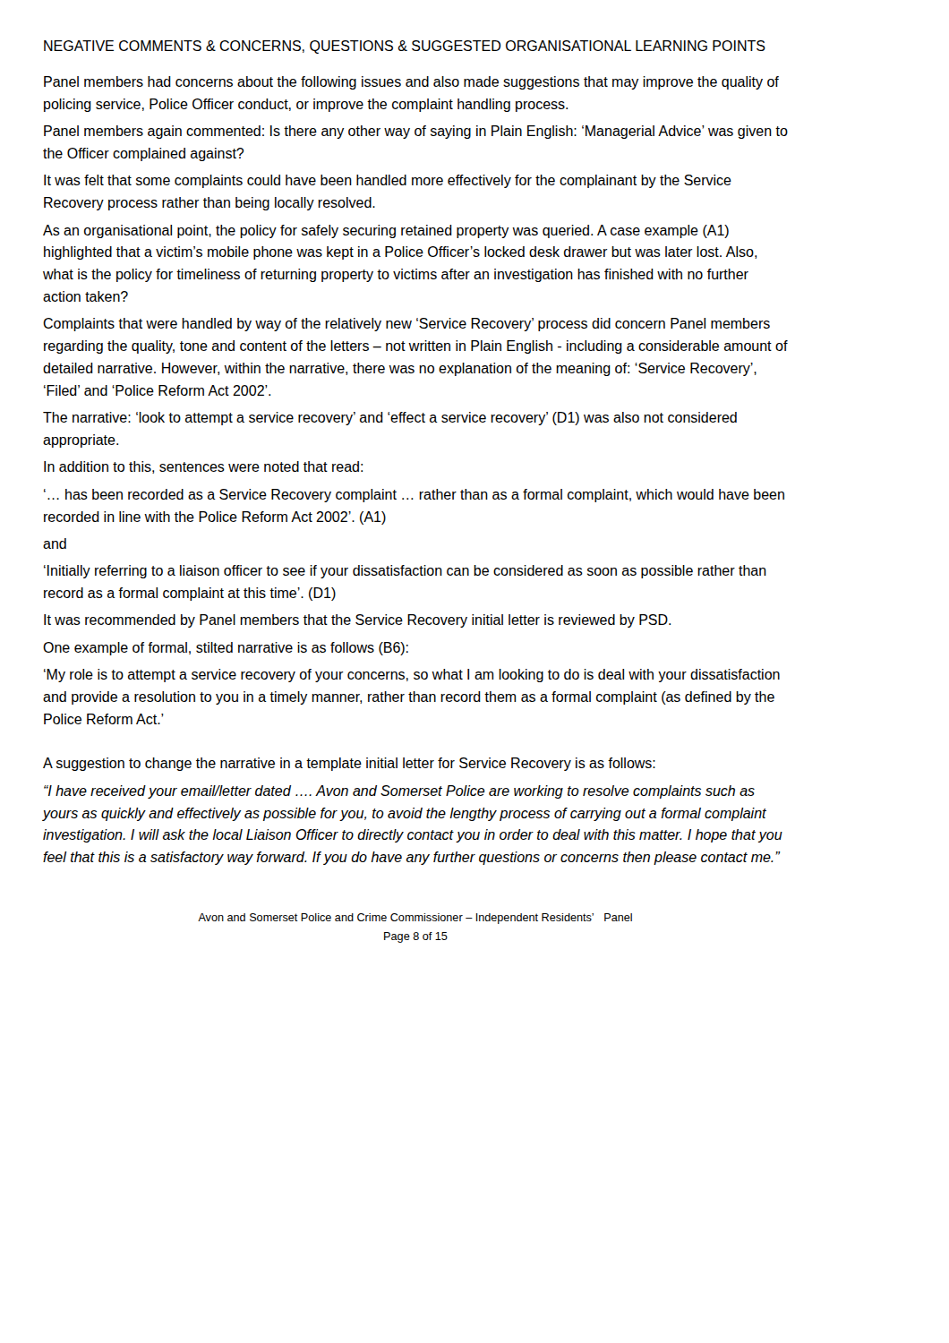Negative comments & concerns, questions & suggested organisational learning points
Panel members had concerns about the following issues and also made suggestions that may improve the quality of policing service, Police Officer conduct, or improve the complaint handling process.
Panel members again commented: Is there any other way of saying in Plain English: ‘Managerial Advice’ was given to the Officer complained against?
It was felt that some complaints could have been handled more effectively for the complainant by the Service Recovery process rather than being locally resolved.
As an organisational point, the policy for safely securing retained property was queried. A case example (A1) highlighted that a victim’s mobile phone was kept in a Police Officer’s locked desk drawer but was later lost. Also, what is the policy for timeliness of returning property to victims after an investigation has finished with no further action taken?
Complaints that were handled by way of the relatively new ‘Service Recovery’ process did concern Panel members regarding the quality, tone and content of the letters – not written in Plain English - including a considerable amount of detailed narrative. However, within the narrative, there was no explanation of the meaning of: ‘Service Recovery’, ‘Filed’ and ‘Police Reform Act 2002’.
The narrative: ‘look to attempt a service recovery’ and ‘effect a service recovery’ (D1) was also not considered appropriate.
In addition to this, sentences were noted that read:
‘… has been recorded as a Service Recovery complaint … rather than as a formal complaint, which would have been recorded in line with the Police Reform Act 2002’. (A1)
and
‘Initially referring to a liaison officer to see if your dissatisfaction can be considered as soon as possible rather than record as a formal complaint at this time’. (D1)
It was recommended by Panel members that the Service Recovery initial letter is reviewed by PSD.
One example of formal, stilted narrative is as follows (B6):
‘My role is to attempt a service recovery of your concerns, so what I am looking to do is deal with your dissatisfaction and provide a resolution to you in a timely manner, rather than record them as a formal complaint (as defined by the Police Reform Act.’
A suggestion to change the narrative in a template initial letter for Service Recovery is as follows:
“I have received your email/letter dated …. Avon and Somerset Police are working to resolve complaints such as yours as quickly and effectively as possible for you, to avoid the lengthy process of carrying out a formal complaint investigation. I will ask the local Liaison Officer to directly contact you in order to deal with this matter. I hope that you feel that this is a satisfactory way forward. If you do have any further questions or concerns then please contact me.”
Avon and Somerset Police and Crime Commissioner – Independent Residents’ Panel
Page 8 of 15